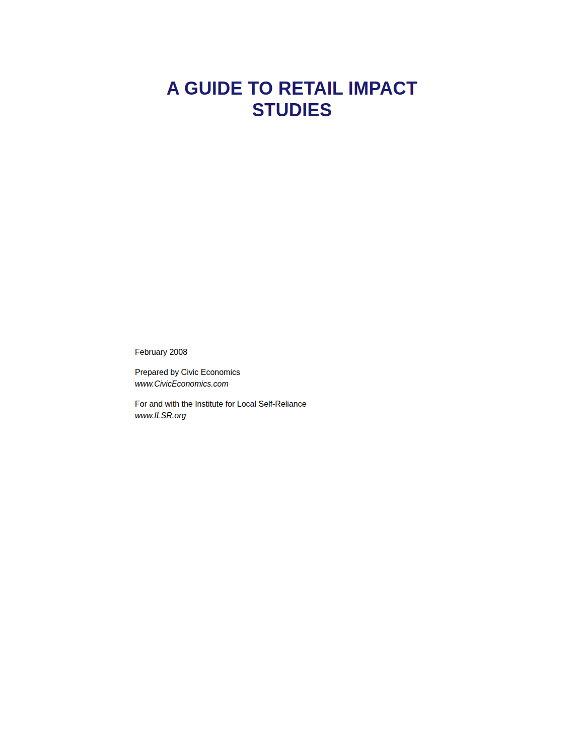A GUIDE TO RETAIL IMPACT STUDIES
February 2008
Prepared by Civic Economics
www.CivicEconomics.com
For and with the Institute for Local Self-Reliance
www.ILSR.org